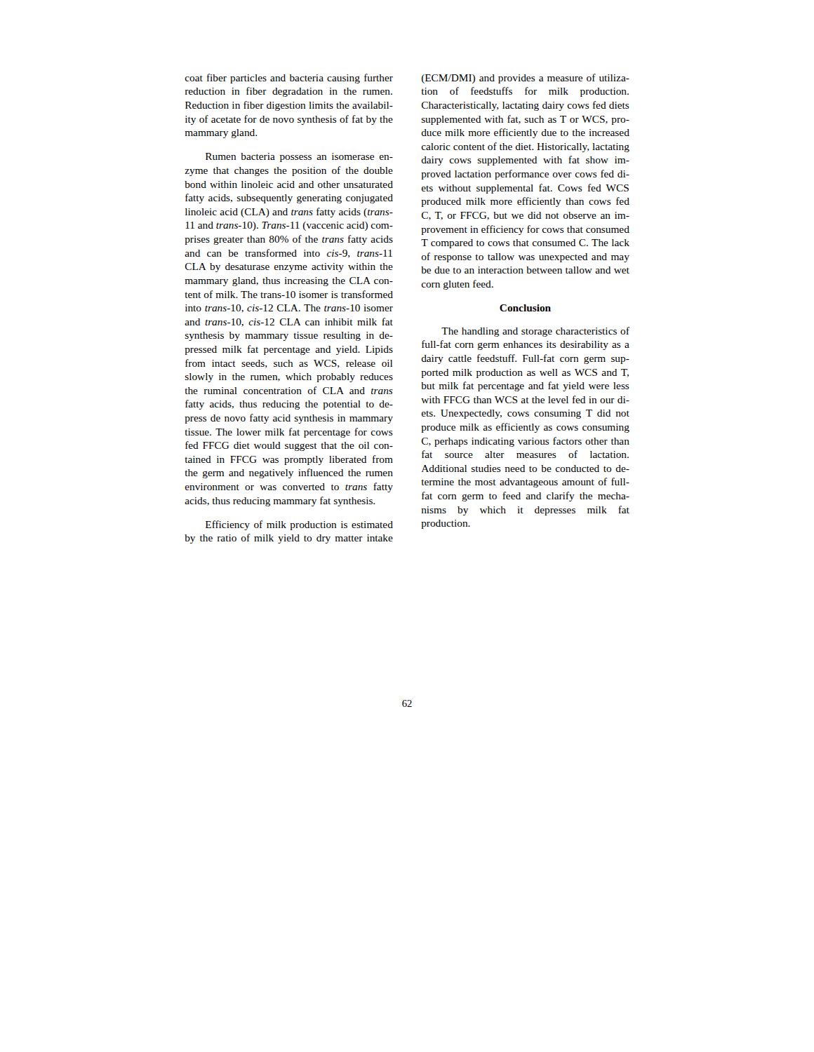coat fiber particles and bacteria causing further reduction in fiber degradation in the rumen. Reduction in fiber digestion limits the availability of acetate for de novo synthesis of fat by the mammary gland.
Rumen bacteria possess an isomerase enzyme that changes the position of the double bond within linoleic acid and other unsaturated fatty acids, subsequently generating conjugated linoleic acid (CLA) and trans fatty acids (trans-11 and trans-10). Trans-11 (vaccenic acid) comprises greater than 80% of the trans fatty acids and can be transformed into cis-9, trans-11 CLA by desaturase enzyme activity within the mammary gland, thus increasing the CLA content of milk. The trans-10 isomer is transformed into trans-10, cis-12 CLA. The trans-10 isomer and trans-10, cis-12 CLA can inhibit milk fat synthesis by mammary tissue resulting in depressed milk fat percentage and yield. Lipids from intact seeds, such as WCS, release oil slowly in the rumen, which probably reduces the ruminal concentration of CLA and trans fatty acids, thus reducing the potential to depress de novo fatty acid synthesis in mammary tissue. The lower milk fat percentage for cows fed FFCG diet would suggest that the oil contained in FFCG was promptly liberated from the germ and negatively influenced the rumen environment or was converted to trans fatty acids, thus reducing mammary fat synthesis.
Efficiency of milk production is estimated by the ratio of milk yield to dry matter intake (ECM/DMI) and provides a measure of utilization of feedstuffs for milk production. Characteristically, lactating dairy cows fed diets supplemented with fat, such as T or WCS, produce milk more efficiently due to the increased caloric content of the diet. Historically, lactating dairy cows supplemented with fat show improved lactation performance over cows fed diets without supplemental fat. Cows fed WCS produced milk more efficiently than cows fed C, T, or FFCG, but we did not observe an improvement in efficiency for cows that consumed T compared to cows that consumed C. The lack of response to tallow was unexpected and may be due to an interaction between tallow and wet corn gluten feed.
Conclusion
The handling and storage characteristics of full-fat corn germ enhances its desirability as a dairy cattle feedstuff. Full-fat corn germ supported milk production as well as WCS and T, but milk fat percentage and fat yield were less with FFCG than WCS at the level fed in our diets. Unexpectedly, cows consuming T did not produce milk as efficiently as cows consuming C, perhaps indicating various factors other than fat source alter measures of lactation. Additional studies need to be conducted to determine the most advantageous amount of full-fat corn germ to feed and clarify the mechanisms by which it depresses milk fat production.
62